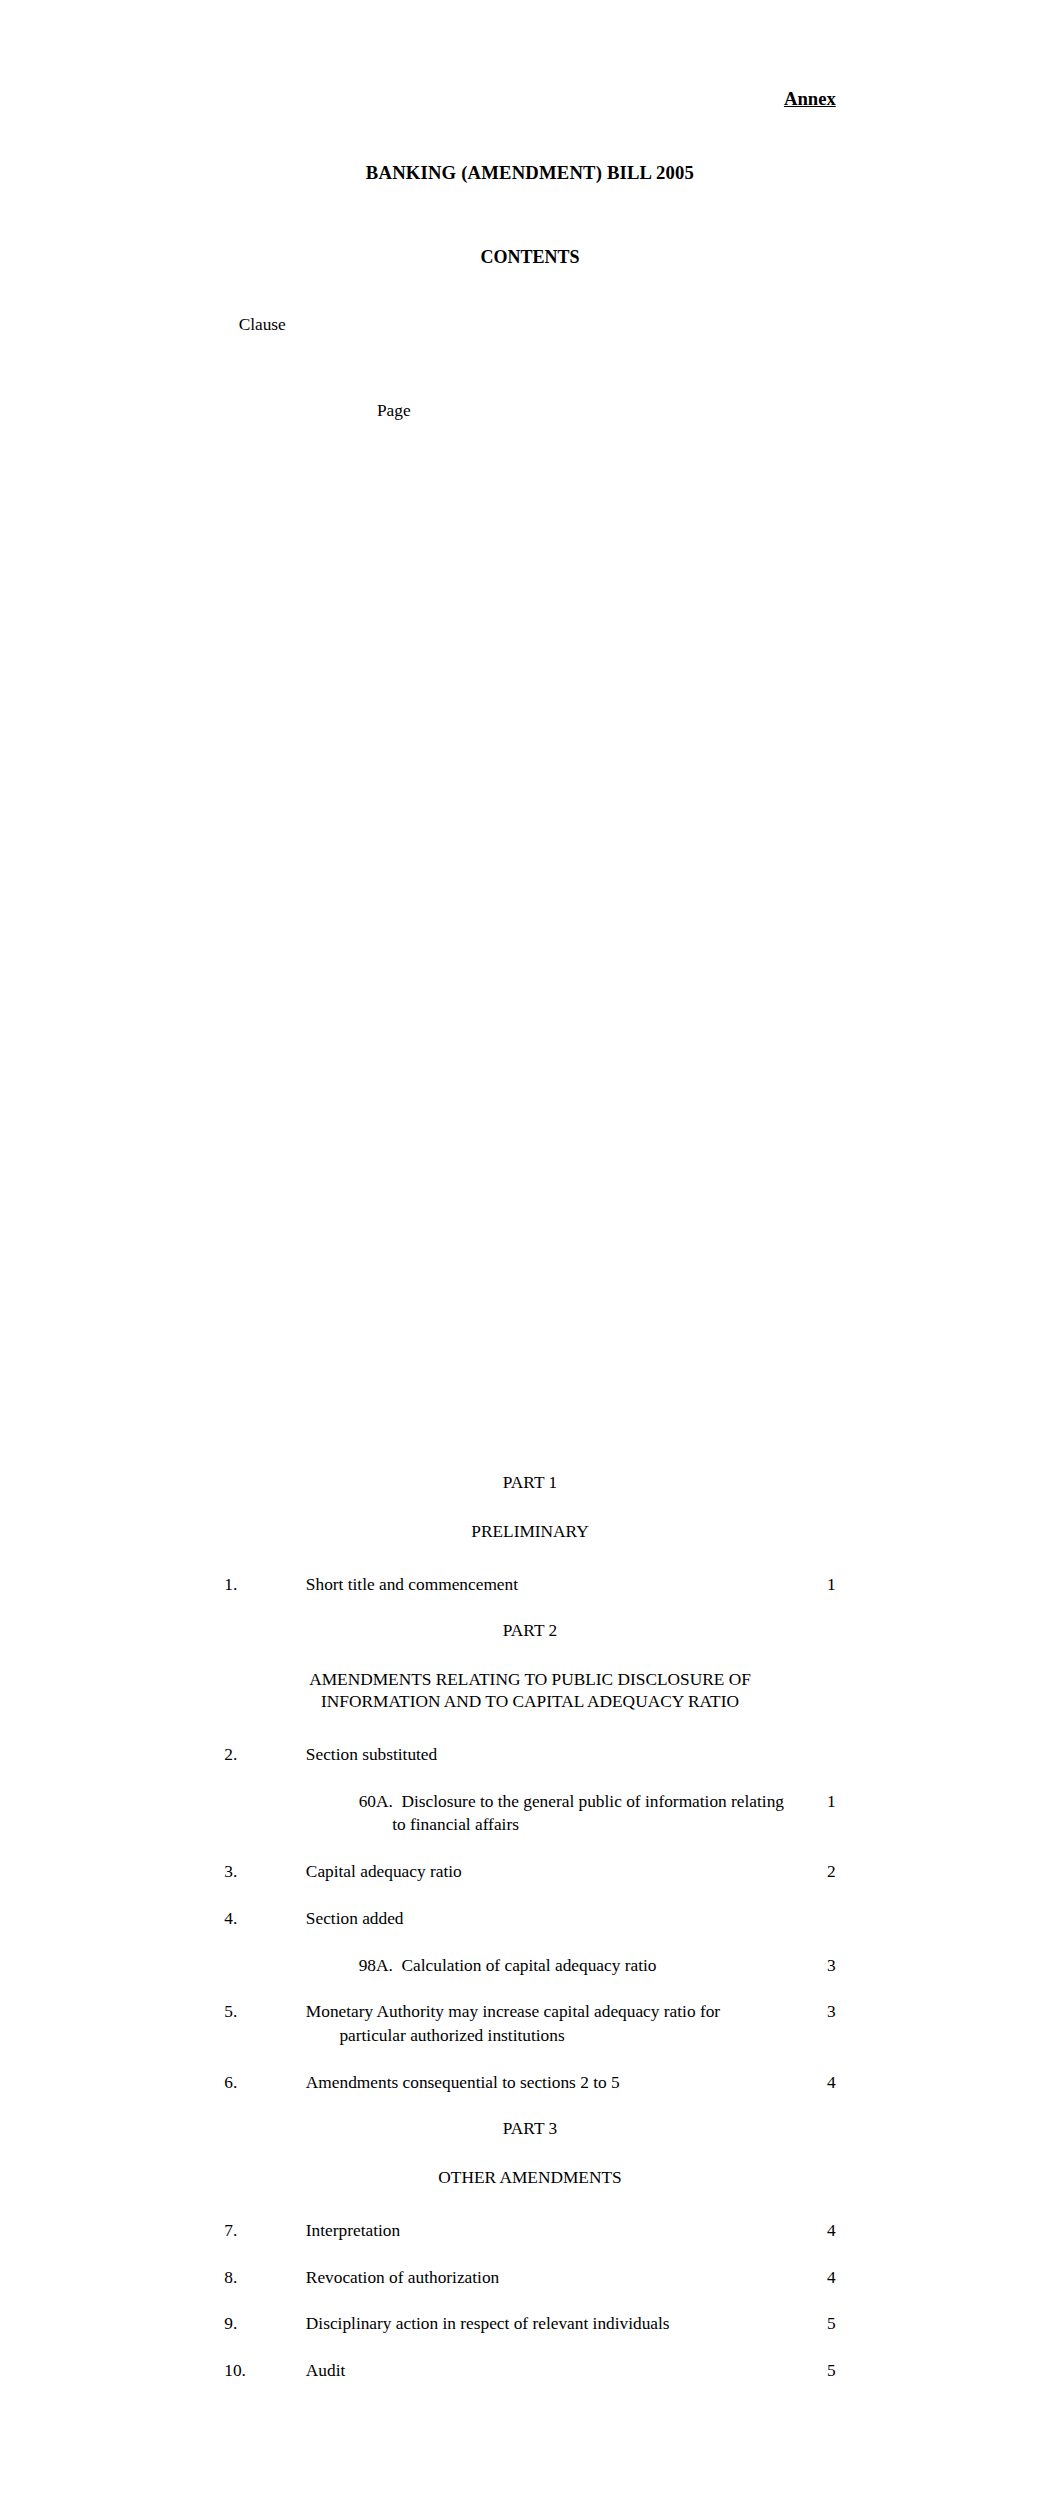Annex
BANKING (AMENDMENT) BILL 2005
CONTENTS
Clause Page
PART 1
PRELIMINARY
| 1. | Short title and commencement | 1 |
PART 2
AMENDMENTS RELATING TO PUBLIC DISCLOSURE OF
INFORMATION AND TO CAPITAL ADEQUACY RATIO
| 2. | Section substituted | |
| | 60A. Disclosure to the general public of information relating to financial affairs | 1 |
| 3. | Capital adequacy ratio | 2 |
| 4. | Section added | |
| | 98A. Calculation of capital adequacy ratio | 3 |
| 5. | Monetary Authority may increase capital adequacy ratio for particular authorized institutions | 3 |
| 6. | Amendments consequential to sections 2 to 5 | 4 |
PART 3
OTHER AMENDMENTS
| 7. | Interpretation | 4 |
| 8. | Revocation of authorization | 4 |
| 9. | Disciplinary action in respect of relevant individuals | 5 |
| 10. | Audit | 5 |